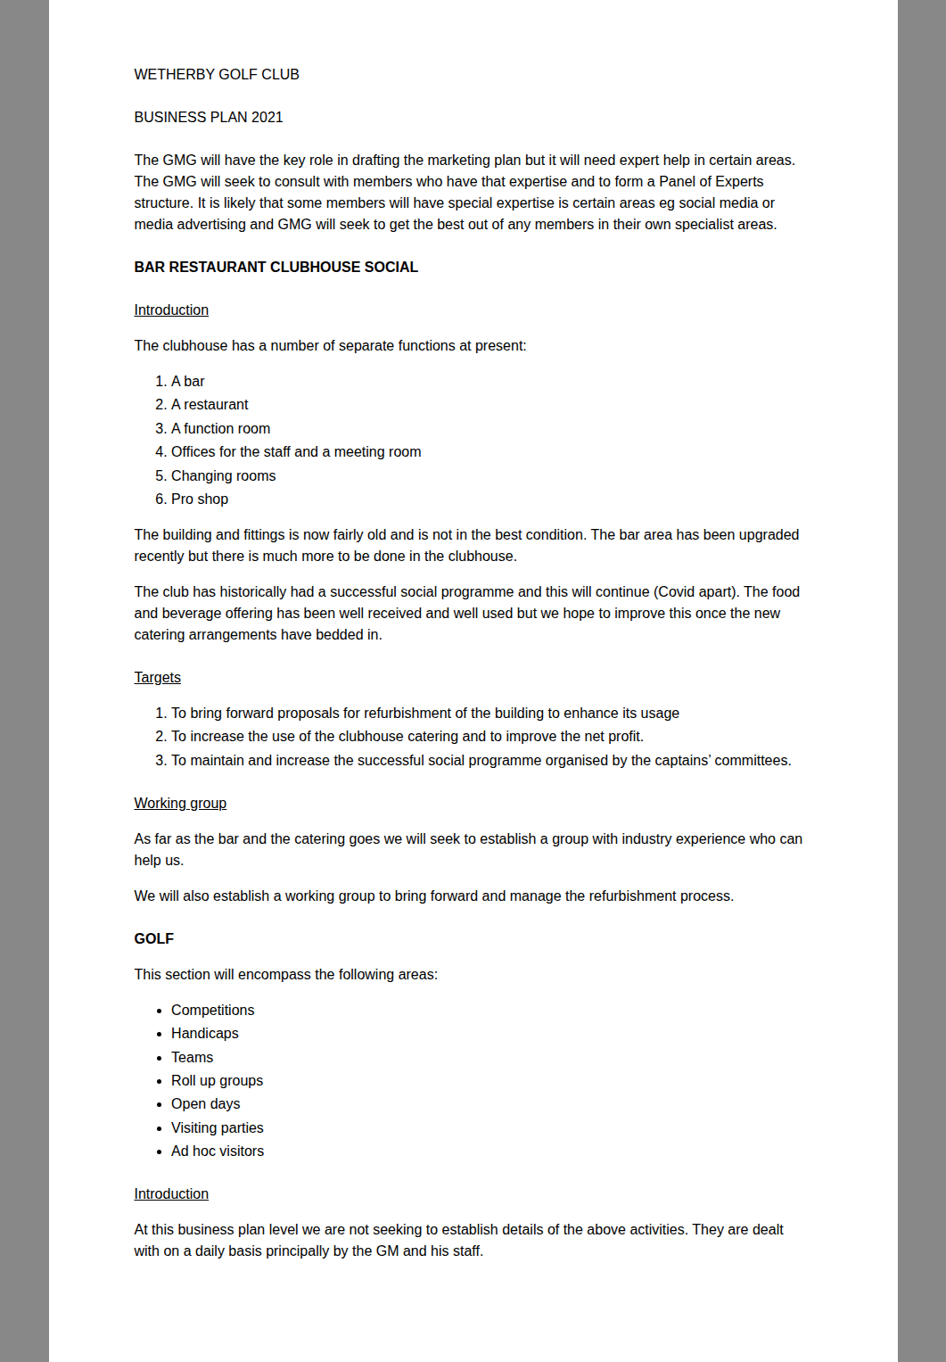WETHERBY GOLF CLUB
BUSINESS PLAN 2021
The GMG will have the key role in drafting the marketing plan but it will need expert help in certain areas. The GMG will seek to consult with members who have that expertise and to form a Panel of Experts structure. It is likely that some members will have special expertise is certain areas eg social media or media advertising and GMG will seek to get the best out of any members in their own specialist areas.
Bar Restaurant Clubhouse Social
Introduction
The clubhouse has a number of separate functions at present:
A bar
A restaurant
A function room
Offices for the staff and a meeting room
Changing rooms
Pro shop
The building and fittings is now fairly old and is not in the best condition. The bar area has been upgraded recently but there is much more to be done in the clubhouse.
The club has historically had a successful social programme and this will continue (Covid apart). The food and beverage offering has been well received and well used but we hope to improve this once the new catering arrangements have bedded in.
Targets
To bring forward proposals for refurbishment of the building to enhance its usage
To increase the use of the clubhouse catering and to improve the net profit.
To maintain and increase the successful social programme organised by the captains’ committees.
Working group
As far as the bar and the catering goes we will seek to establish a group with industry experience who can help us.
We will also establish a working group to bring forward and manage the refurbishment process.
Golf
This section will encompass the following areas:
Competitions
Handicaps
Teams
Roll up groups
Open days
Visiting parties
Ad hoc visitors
Introduction
At this business plan level we are not seeking to establish details of the above activities. They are dealt with on a daily basis principally by the GM and his staff.